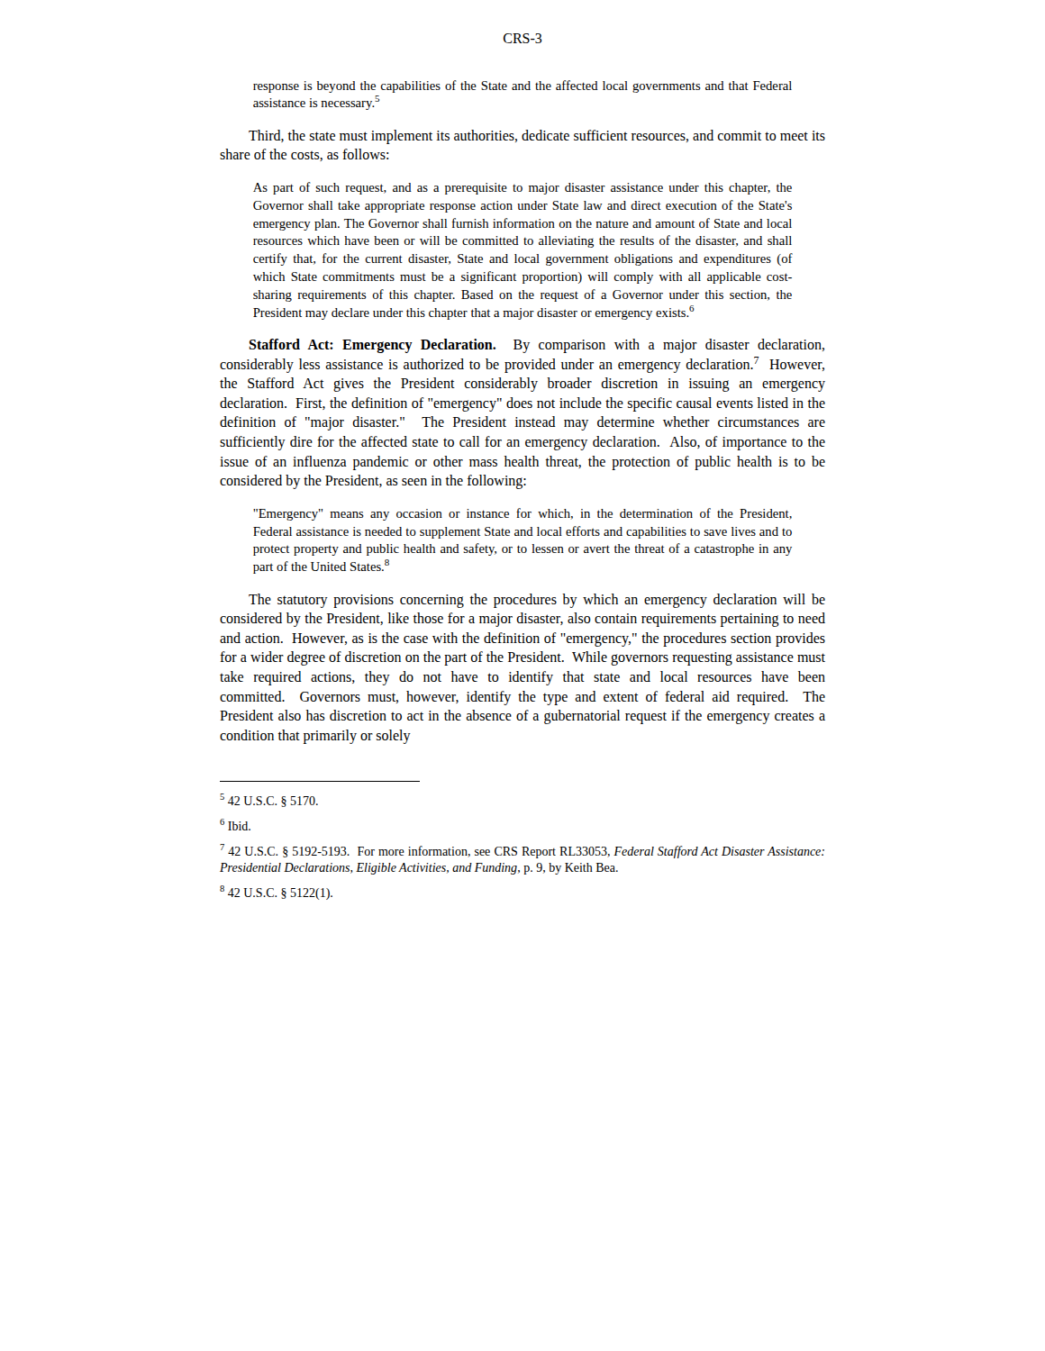CRS-3
response is beyond the capabilities of the State and the affected local governments and that Federal assistance is necessary.5
Third, the state must implement its authorities, dedicate sufficient resources, and commit to meet its share of the costs, as follows:
As part of such request, and as a prerequisite to major disaster assistance under this chapter, the Governor shall take appropriate response action under State law and direct execution of the State's emergency plan. The Governor shall furnish information on the nature and amount of State and local resources which have been or will be committed to alleviating the results of the disaster, and shall certify that, for the current disaster, State and local government obligations and expenditures (of which State commitments must be a significant proportion) will comply with all applicable cost-sharing requirements of this chapter. Based on the request of a Governor under this section, the President may declare under this chapter that a major disaster or emergency exists.6
Stafford Act: Emergency Declaration. By comparison with a major disaster declaration, considerably less assistance is authorized to be provided under an emergency declaration.7 However, the Stafford Act gives the President considerably broader discretion in issuing an emergency declaration. First, the definition of "emergency" does not include the specific causal events listed in the definition of "major disaster." The President instead may determine whether circumstances are sufficiently dire for the affected state to call for an emergency declaration. Also, of importance to the issue of an influenza pandemic or other mass health threat, the protection of public health is to be considered by the President, as seen in the following:
"Emergency" means any occasion or instance for which, in the determination of the President, Federal assistance is needed to supplement State and local efforts and capabilities to save lives and to protect property and public health and safety, or to lessen or avert the threat of a catastrophe in any part of the United States.8
The statutory provisions concerning the procedures by which an emergency declaration will be considered by the President, like those for a major disaster, also contain requirements pertaining to need and action. However, as is the case with the definition of "emergency," the procedures section provides for a wider degree of discretion on the part of the President. While governors requesting assistance must take required actions, they do not have to identify that state and local resources have been committed. Governors must, however, identify the type and extent of federal aid required. The President also has discretion to act in the absence of a gubernatorial request if the emergency creates a condition that primarily or solely
5 42 U.S.C. § 5170.
6 Ibid.
7 42 U.S.C. § 5192-5193. For more information, see CRS Report RL33053, Federal Stafford Act Disaster Assistance: Presidential Declarations, Eligible Activities, and Funding, p. 9, by Keith Bea.
8 42 U.S.C. § 5122(1).